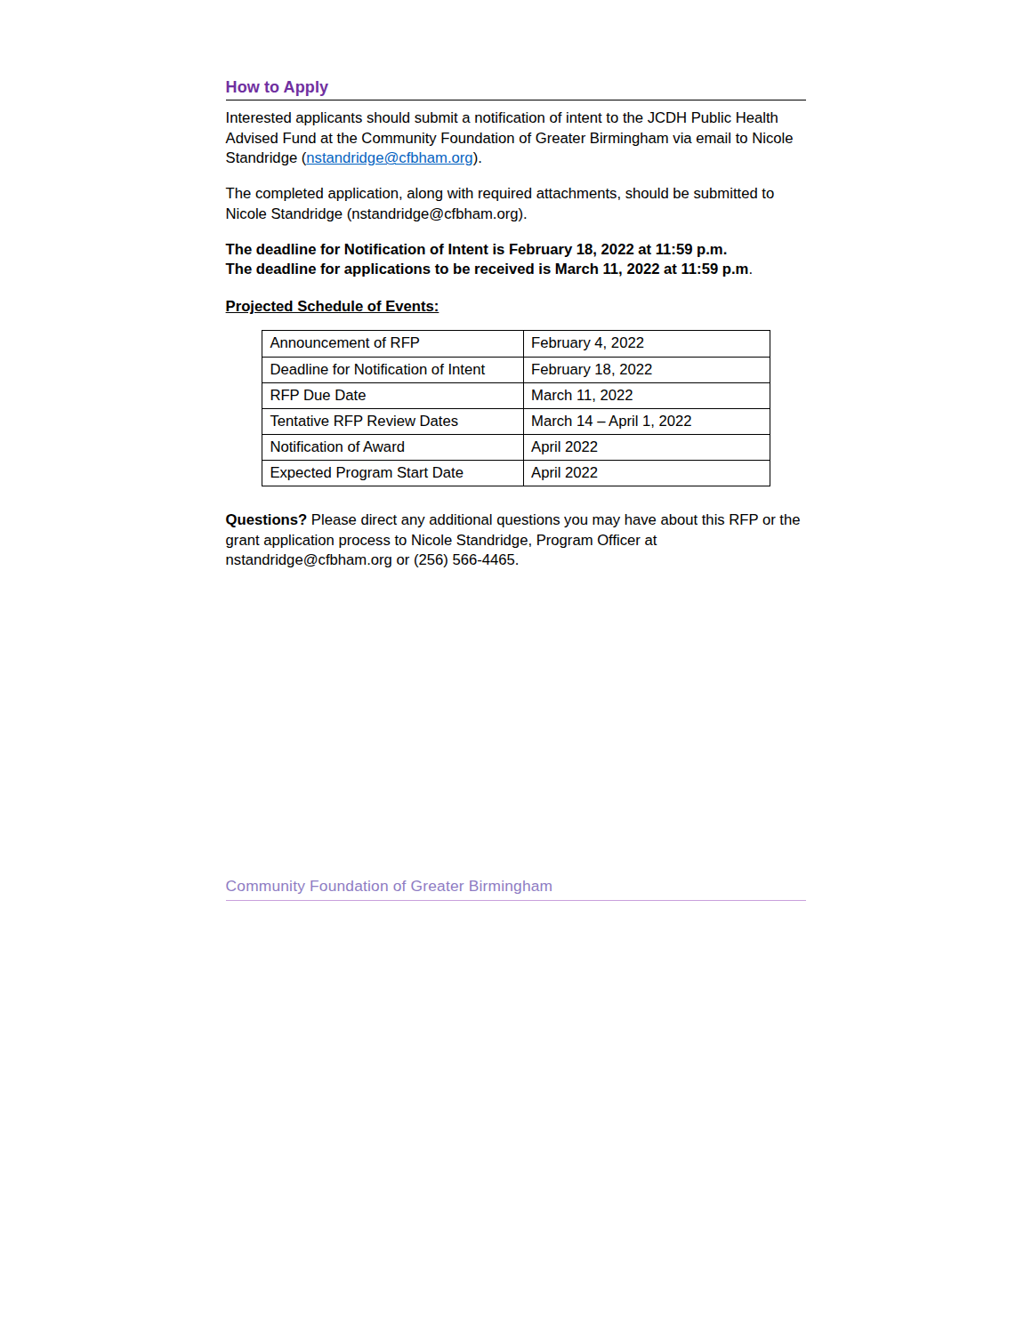How to Apply
Interested applicants should submit a notification of intent to the JCDH Public Health Advised Fund at the Community Foundation of Greater Birmingham via email to Nicole Standridge (nstandridge@cfbham.org).
The completed application, along with required attachments, should be submitted to Nicole Standridge (nstandridge@cfbham.org).
The deadline for Notification of Intent is February 18, 2022 at 11:59 p.m.
The deadline for applications to be received is March 11, 2022 at 11:59 p.m.
Projected Schedule of Events:
| Announcement of RFP | February 4, 2022 |
| Deadline for Notification of Intent | February 18, 2022 |
| RFP Due Date | March 11, 2022 |
| Tentative RFP Review Dates | March 14 – April 1, 2022 |
| Notification of Award | April 2022 |
| Expected Program Start Date | April 2022 |
Questions? Please direct any additional questions you may have about this RFP or the grant application process to Nicole Standridge, Program Officer at nstandridge@cfbham.org or (256) 566-4465.
Community Foundation of Greater Birmingham